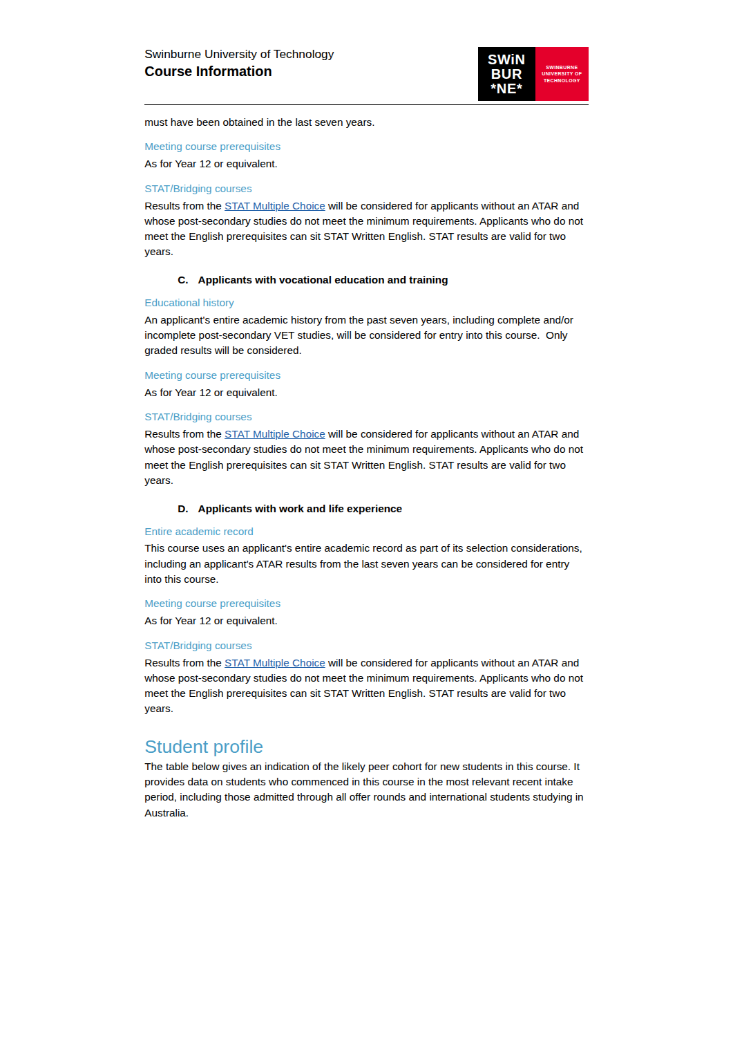Swinburne University of Technology
Course Information
SWiN
BUR
*NE*
SWINBURNE
UNIVERSITY OF
TECHNOLOGY
must have been obtained in the last seven years.
Meeting course prerequisites
As for Year 12 or equivalent.
STAT/Bridging courses
Results from the STAT Multiple Choice will be considered for applicants without an ATAR and whose post-secondary studies do not meet the minimum requirements. Applicants who do not meet the English prerequisites can sit STAT Written English. STAT results are valid for two years.
C. Applicants with vocational education and training
Educational history
An applicant's entire academic history from the past seven years, including complete and/or incomplete post-secondary VET studies, will be considered for entry into this course. Only graded results will be considered.
Meeting course prerequisites
As for Year 12 or equivalent.
STAT/Bridging courses
Results from the STAT Multiple Choice will be considered for applicants without an ATAR and whose post-secondary studies do not meet the minimum requirements. Applicants who do not meet the English prerequisites can sit STAT Written English. STAT results are valid for two years.
D. Applicants with work and life experience
Entire academic record
This course uses an applicant's entire academic record as part of its selection considerations, including an applicant's ATAR results from the last seven years can be considered for entry into this course.
Meeting course prerequisites
As for Year 12 or equivalent.
STAT/Bridging courses
Results from the STAT Multiple Choice will be considered for applicants without an ATAR and whose post-secondary studies do not meet the minimum requirements. Applicants who do not meet the English prerequisites can sit STAT Written English. STAT results are valid for two years.
Student profile
The table below gives an indication of the likely peer cohort for new students in this course. It provides data on students who commenced in this course in the most relevant recent intake period, including those admitted through all offer rounds and international students studying in Australia.